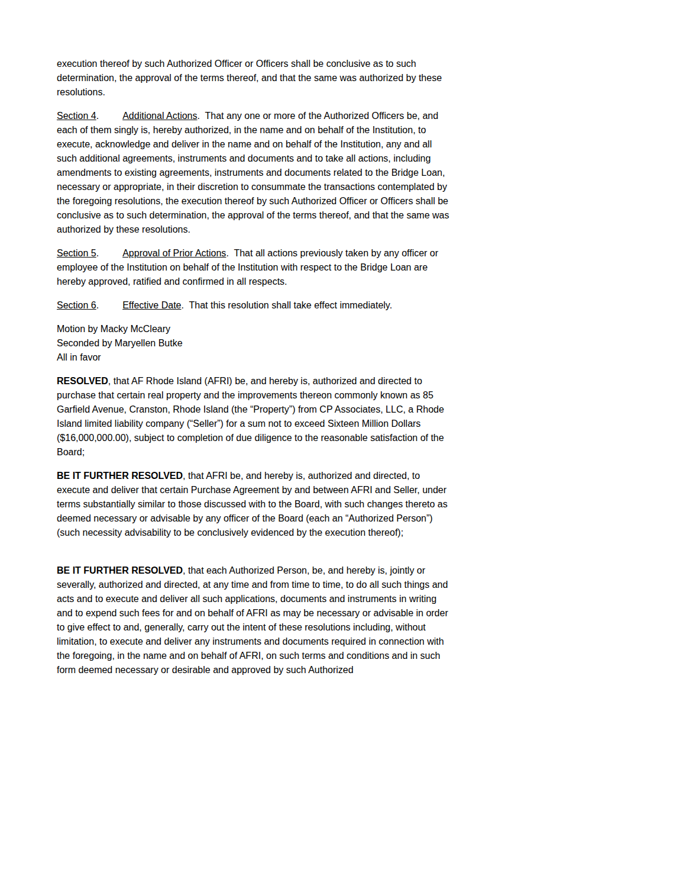execution thereof by such Authorized Officer or Officers shall be conclusive as to such determination, the approval of the terms thereof, and that the same was authorized by these resolutions.
Section 4. Additional Actions. That any one or more of the Authorized Officers be, and each of them singly is, hereby authorized, in the name and on behalf of the Institution, to execute, acknowledge and deliver in the name and on behalf of the Institution, any and all such additional agreements, instruments and documents and to take all actions, including amendments to existing agreements, instruments and documents related to the Bridge Loan, necessary or appropriate, in their discretion to consummate the transactions contemplated by the foregoing resolutions, the execution thereof by such Authorized Officer or Officers shall be conclusive as to such determination, the approval of the terms thereof, and that the same was authorized by these resolutions.
Section 5. Approval of Prior Actions. That all actions previously taken by any officer or employee of the Institution on behalf of the Institution with respect to the Bridge Loan are hereby approved, ratified and confirmed in all respects.
Section 6. Effective Date. That this resolution shall take effect immediately.
Motion by Macky McCleary
Seconded by Maryellen Butke
All in favor
RESOLVED, that AF Rhode Island (AFRI) be, and hereby is, authorized and directed to purchase that certain real property and the improvements thereon commonly known as 85 Garfield Avenue, Cranston, Rhode Island (the “Property”) from CP Associates, LLC, a Rhode Island limited liability company (“Seller”) for a sum not to exceed Sixteen Million Dollars ($16,000,000.00), subject to completion of due diligence to the reasonable satisfaction of the Board;
BE IT FURTHER RESOLVED, that AFRI be, and hereby is, authorized and directed, to execute and deliver that certain Purchase Agreement by and between AFRI and Seller, under terms substantially similar to those discussed with to the Board, with such changes thereto as deemed necessary or advisable by any officer of the Board (each an “Authorized Person”) (such necessity advisability to be conclusively evidenced by the execution thereof);
BE IT FURTHER RESOLVED, that each Authorized Person, be, and hereby is, jointly or severally, authorized and directed, at any time and from time to time, to do all such things and acts and to execute and deliver all such applications, documents and instruments in writing and to expend such fees for and on behalf of AFRI as may be necessary or advisable in order to give effect to and, generally, carry out the intent of these resolutions including, without limitation, to execute and deliver any instruments and documents required in connection with the foregoing, in the name and on behalf of AFRI, on such terms and conditions and in such form deemed necessary or desirable and approved by such Authorized